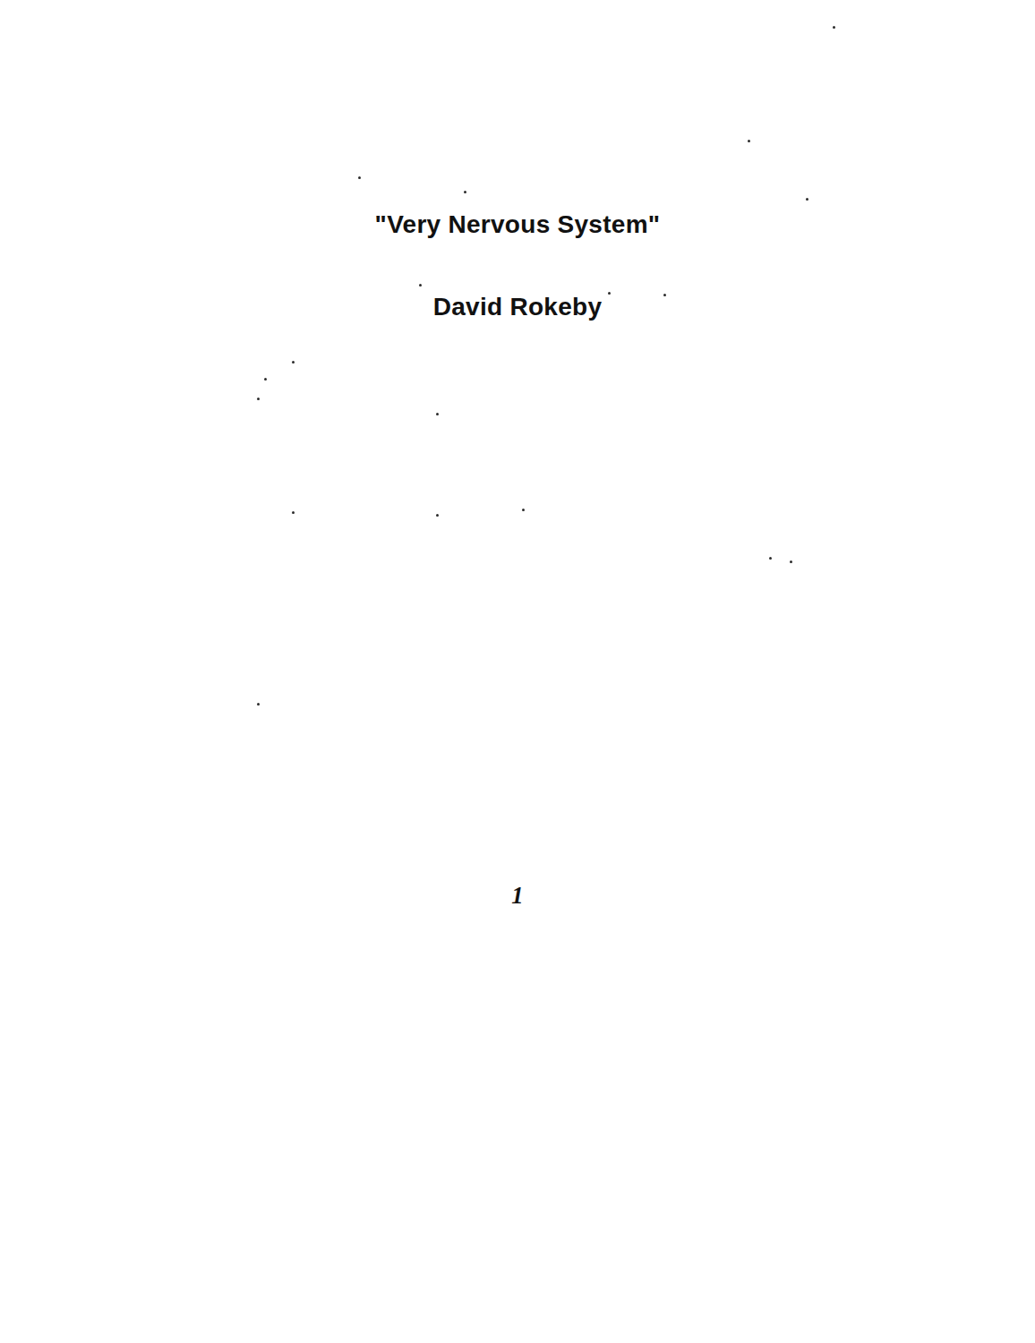"Very Nervous System"
David Rokeby
1